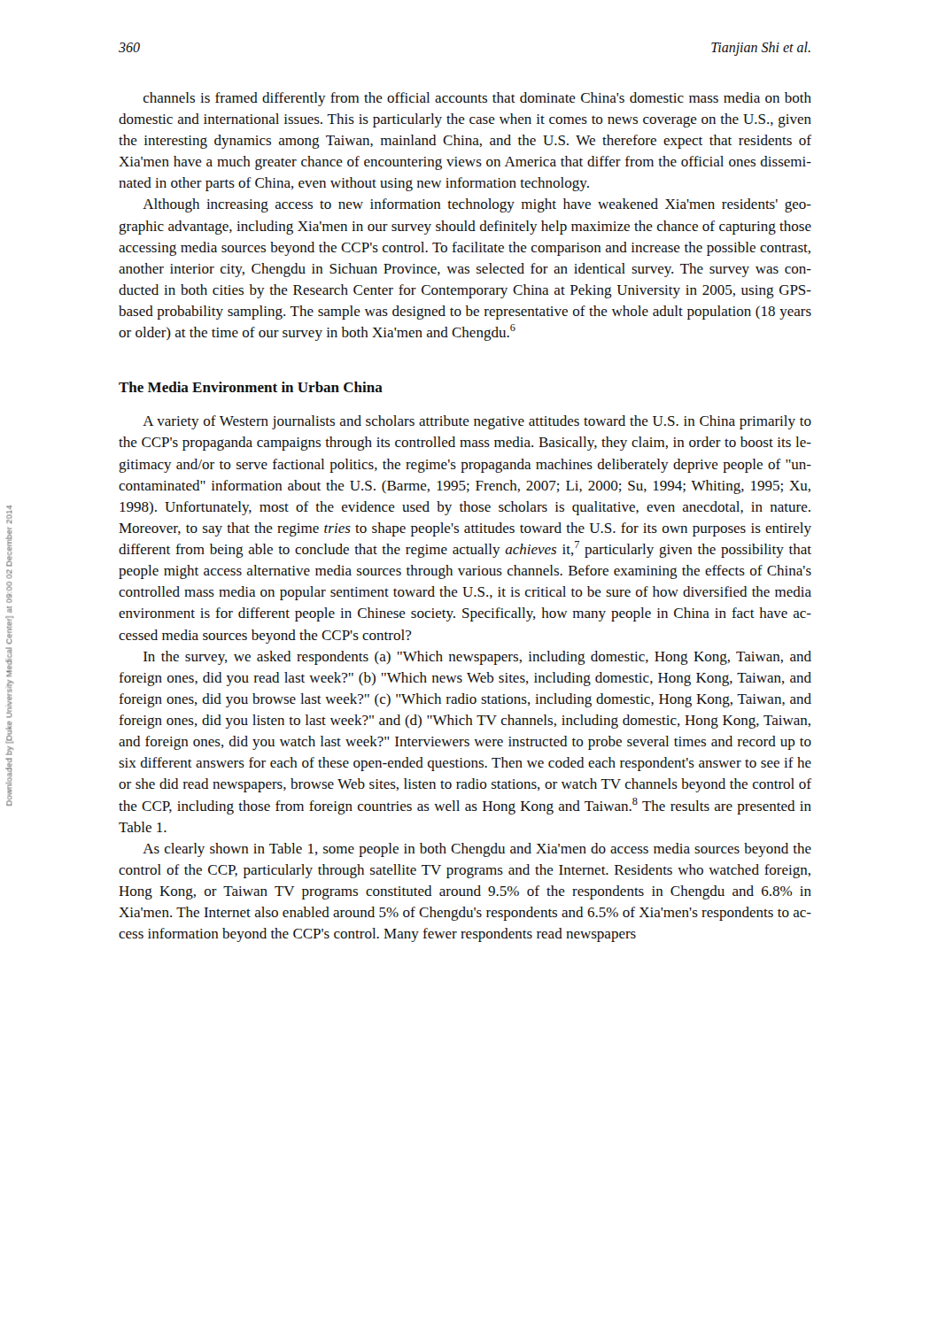Downloaded by [Duke University Medical Center] at 09:00 02 December 2014
360 Tianjian Shi et al.
channels is framed differently from the official accounts that dominate China's domestic mass media on both domestic and international issues. This is particularly the case when it comes to news coverage on the U.S., given the interesting dynamics among Taiwan, mainland China, and the U.S. We therefore expect that residents of Xia'men have a much greater chance of encountering views on America that differ from the official ones disseminated in other parts of China, even without using new information technology.
Although increasing access to new information technology might have weakened Xia'men residents' geographic advantage, including Xia'men in our survey should definitely help maximize the chance of capturing those accessing media sources beyond the CCP's control. To facilitate the comparison and increase the possible contrast, another interior city, Chengdu in Sichuan Province, was selected for an identical survey. The survey was conducted in both cities by the Research Center for Contemporary China at Peking University in 2005, using GPS-based probability sampling. The sample was designed to be representative of the whole adult population (18 years or older) at the time of our survey in both Xia'men and Chengdu.6
The Media Environment in Urban China
A variety of Western journalists and scholars attribute negative attitudes toward the U.S. in China primarily to the CCP's propaganda campaigns through its controlled mass media. Basically, they claim, in order to boost its legitimacy and/or to serve factional politics, the regime's propaganda machines deliberately deprive people of "uncontaminated" information about the U.S. (Barme, 1995; French, 2007; Li, 2000; Su, 1994; Whiting, 1995; Xu, 1998). Unfortunately, most of the evidence used by those scholars is qualitative, even anecdotal, in nature. Moreover, to say that the regime tries to shape people's attitudes toward the U.S. for its own purposes is entirely different from being able to conclude that the regime actually achieves it,7 particularly given the possibility that people might access alternative media sources through various channels. Before examining the effects of China's controlled mass media on popular sentiment toward the U.S., it is critical to be sure of how diversified the media environment is for different people in Chinese society. Specifically, how many people in China in fact have accessed media sources beyond the CCP's control?
In the survey, we asked respondents (a) "Which newspapers, including domestic, Hong Kong, Taiwan, and foreign ones, did you read last week?" (b) "Which news Web sites, including domestic, Hong Kong, Taiwan, and foreign ones, did you browse last week?" (c) "Which radio stations, including domestic, Hong Kong, Taiwan, and foreign ones, did you listen to last week?" and (d) "Which TV channels, including domestic, Hong Kong, Taiwan, and foreign ones, did you watch last week?" Interviewers were instructed to probe several times and record up to six different answers for each of these open-ended questions. Then we coded each respondent's answer to see if he or she did read newspapers, browse Web sites, listen to radio stations, or watch TV channels beyond the control of the CCP, including those from foreign countries as well as Hong Kong and Taiwan.8 The results are presented in Table 1.
As clearly shown in Table 1, some people in both Chengdu and Xia'men do access media sources beyond the control of the CCP, particularly through satellite TV programs and the Internet. Residents who watched foreign, Hong Kong, or Taiwan TV programs constituted around 9.5% of the respondents in Chengdu and 6.8% in Xia'men. The Internet also enabled around 5% of Chengdu's respondents and 6.5% of Xia'men's respondents to access information beyond the CCP's control. Many fewer respondents read newspapers